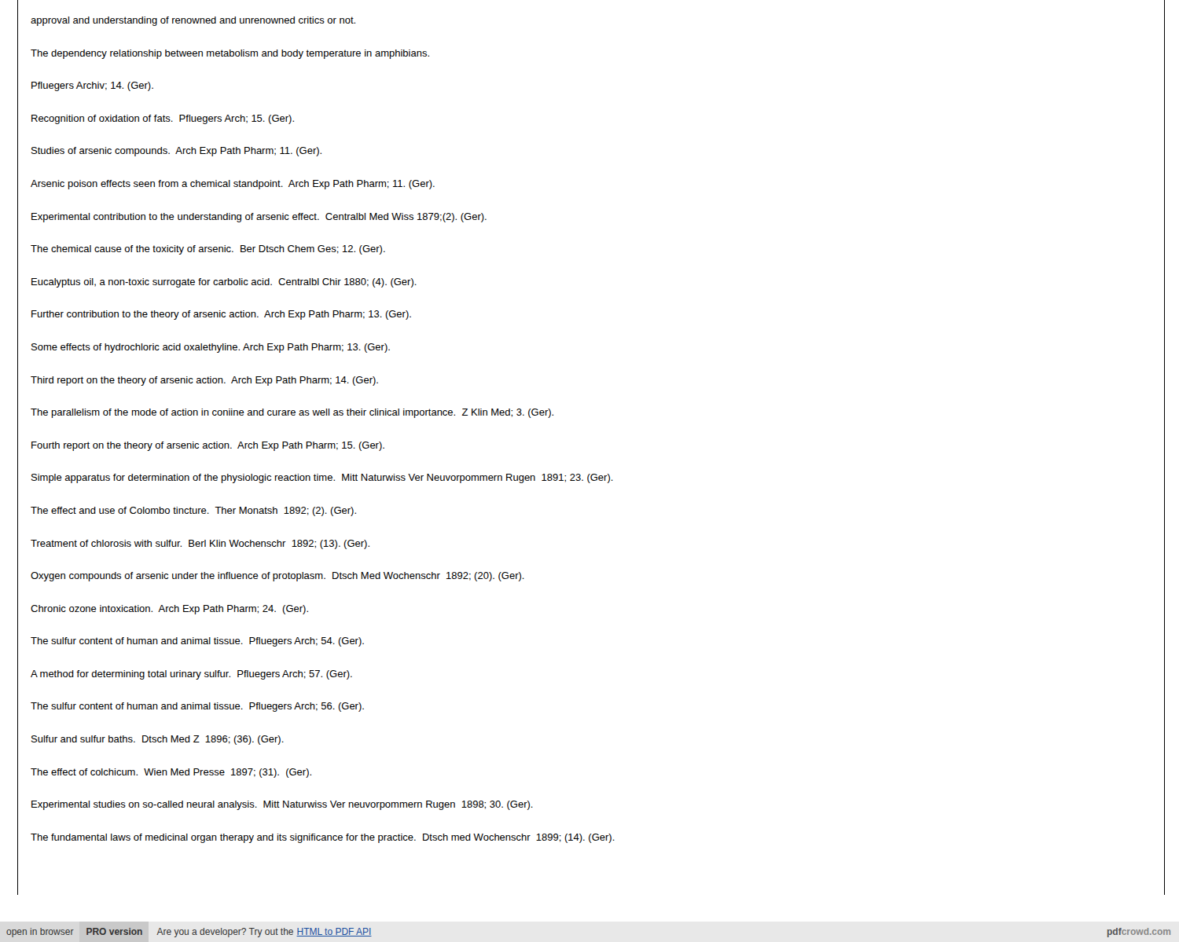approval and understanding of renowned and unrenowned critics or not.
The dependency relationship between metabolism and body temperature in amphibians.
Pfluegers Archiv; 14. (Ger).
Recognition of oxidation of fats. Pfluegers Arch; 15. (Ger).
Studies of arsenic compounds. Arch Exp Path Pharm; 11. (Ger).
Arsenic poison effects seen from a chemical standpoint. Arch Exp Path Pharm; 11. (Ger).
Experimental contribution to the understanding of arsenic effect. Centralbl Med Wiss 1879;(2). (Ger).
The chemical cause of the toxicity of arsenic. Ber Dtsch Chem Ges; 12. (Ger).
Eucalyptus oil, a non-toxic surrogate for carbolic acid. Centralbl Chir 1880; (4). (Ger).
Further contribution to the theory of arsenic action. Arch Exp Path Pharm; 13. (Ger).
Some effects of hydrochloric acid oxalethyline. Arch Exp Path Pharm; 13. (Ger).
Third report on the theory of arsenic action. Arch Exp Path Pharm; 14. (Ger).
The parallelism of the mode of action in coniine and curare as well as their clinical importance. Z Klin Med; 3. (Ger).
Fourth report on the theory of arsenic action. Arch Exp Path Pharm; 15. (Ger).
Simple apparatus for determination of the physiologic reaction time. Mitt Naturwiss Ver Neuvorpommern Rugen 1891; 23. (Ger).
The effect and use of Colombo tincture. Ther Monatsh 1892; (2). (Ger).
Treatment of chlorosis with sulfur. Berl Klin Wochenschr 1892; (13). (Ger).
Oxygen compounds of arsenic under the influence of protoplasm. Dtsch Med Wochenschr 1892; (20). (Ger).
Chronic ozone intoxication. Arch Exp Path Pharm; 24. (Ger).
The sulfur content of human and animal tissue. Pfluegers Arch; 54. (Ger).
A method for determining total urinary sulfur. Pfluegers Arch; 57. (Ger).
The sulfur content of human and animal tissue. Pfluegers Arch; 56. (Ger).
Sulfur and sulfur baths. Dtsch Med Z 1896; (36). (Ger).
The effect of colchicum. Wien Med Presse 1897; (31). (Ger).
Experimental studies on so-called neural analysis. Mitt Naturwiss Ver neuvorpommern Rugen 1898; 30. (Ger).
The fundamental laws of medicinal organ therapy and its significance for the practice. Dtsch med Wochenschr 1899; (14). (Ger).
open in browser PRO version Are you a developer? Try out theHTML to PDF API pdfcrowd.com